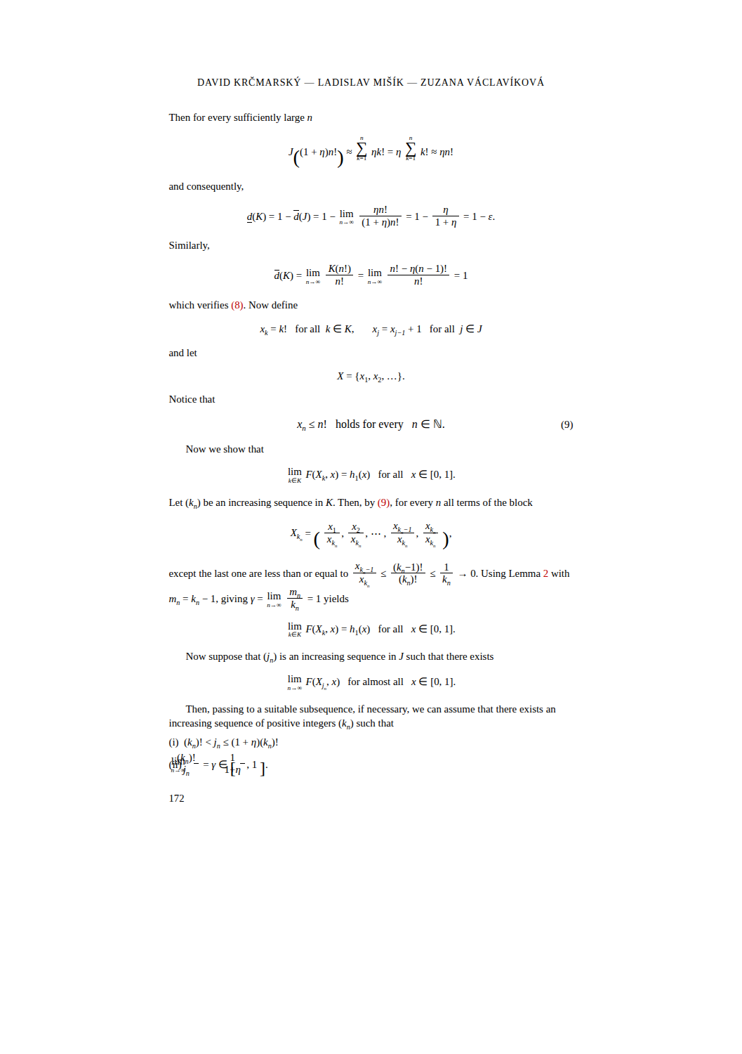DAVID KRČMARSKÝ — LADISLAV MIŠÍK — ZUZANA VÁCLAVÍKOVÁ
Then for every sufficiently large n
J((1 + η) n!) ≈ n∑k=1 ηk! = η n∑k=1 k! ≈ ηn!
and consequently,
d(K) = 1 − d(J) = 1 − lim n→∞ ηn!(1 + η)n! = 1 − η 1 + η = 1 − ε.
Similarly,
d(K) = lim n→∞ K(n!) n! = lim n→∞ n! − η(n − 1)!n! = 1
which verifies (8). Now define
xk = k! for all k ∈ K, xj = xj−1 + 1 for all j ∈ J
and let
X = {x1, x2, …}.
Notice that
xn ≤ n! holds for every n ∈ ℕ. (9)
Now we show that
lim k∈K F(Xk, x) = h1(x) for all x ∈ [0, 1].
Let (kn) be an increasing sequence in K. Then, by (9), for every n all terms of the block
Xkn = ( x1 xkn, x2 xkn, ⋯ , xkn−1 xkn, xkn xkn ),
except the last one are less than or equal to xkn−1 xkn ≤ (kn−1)!(kn)! ≤ 1 kn → 0. Using Lemma 2 with mn = kn − 1, giving γ = lim n→∞ mn kn = 1 yields
lim k∈K F(Xk, x) = h1(x) for all x ∈ [0, 1].
Now suppose that (jn) is an increasing sequence in J such that there exists
lim n→∞ F(Xjn, x) for almost all x ∈ [0, 1].
Then, passing to a suitable subsequence, if necessary, we can assume that there exists an increasing sequence of positive integers (kn) such that
(i) (kn)! < jn ≤ (1 + η)(kn)!
(ii) lim n→∞ (kn)!jn = γ ∈ [ 11+η, 1 ].
172